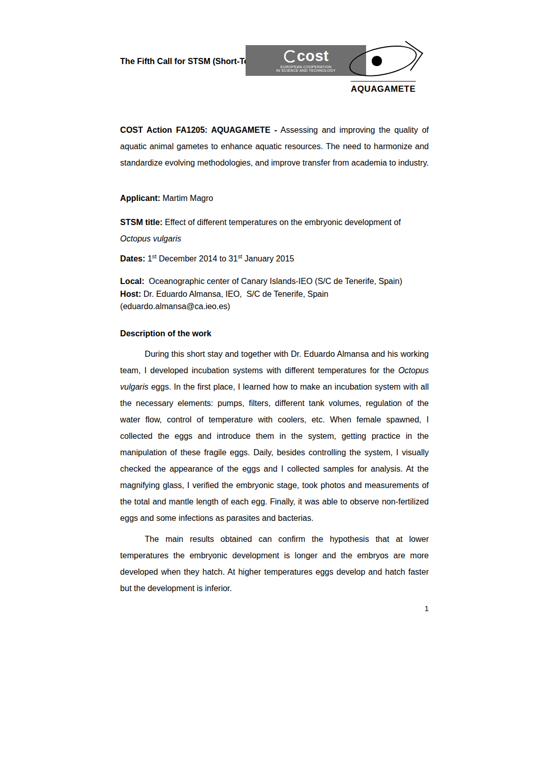The Fifth Call for STSM (Short-Term
cost
European Cooperation
in Science and Technology
AQUAGAMETE
COST Action FA1205: AQUAGAMETE - Assessing and improving the quality of aquatic animal gametes to enhance aquatic resources. The need to harmonize and standardize evolving methodologies, and improve transfer from academia to industry.
Applicant: Martim Magro
STSM title: Effect of different temperatures on the embryonic development of Octopus vulgaris
Dates: 1st December 2014 to 31st January 2015
Local: Oceanographic center of Canary Islands-IEO (S/C de Tenerife, Spain)
Host: Dr. Eduardo Almansa, IEO, S/C de Tenerife, Spain (eduardo.almansa@ca.ieo.es)
Description of the work
During this short stay and together with Dr. Eduardo Almansa and his working team, I developed incubation systems with different temperatures for the Octopus vulgaris eggs. In the first place, I learned how to make an incubation system with all the necessary elements: pumps, filters, different tank volumes, regulation of the water flow, control of temperature with coolers, etc. When female spawned, I collected the eggs and introduce them in the system, getting practice in the manipulation of these fragile eggs. Daily, besides controlling the system, I visually checked the appearance of the eggs and I collected samples for analysis. At the magnifying glass, I verified the embryonic stage, took photos and measurements of the total and mantle length of each egg. Finally, it was able to observe non-fertilized eggs and some infections as parasites and bacterias.
The main results obtained can confirm the hypothesis that at lower temperatures the embryonic development is longer and the embryos are more developed when they hatch. At higher temperatures eggs develop and hatch faster but the development is inferior.
1